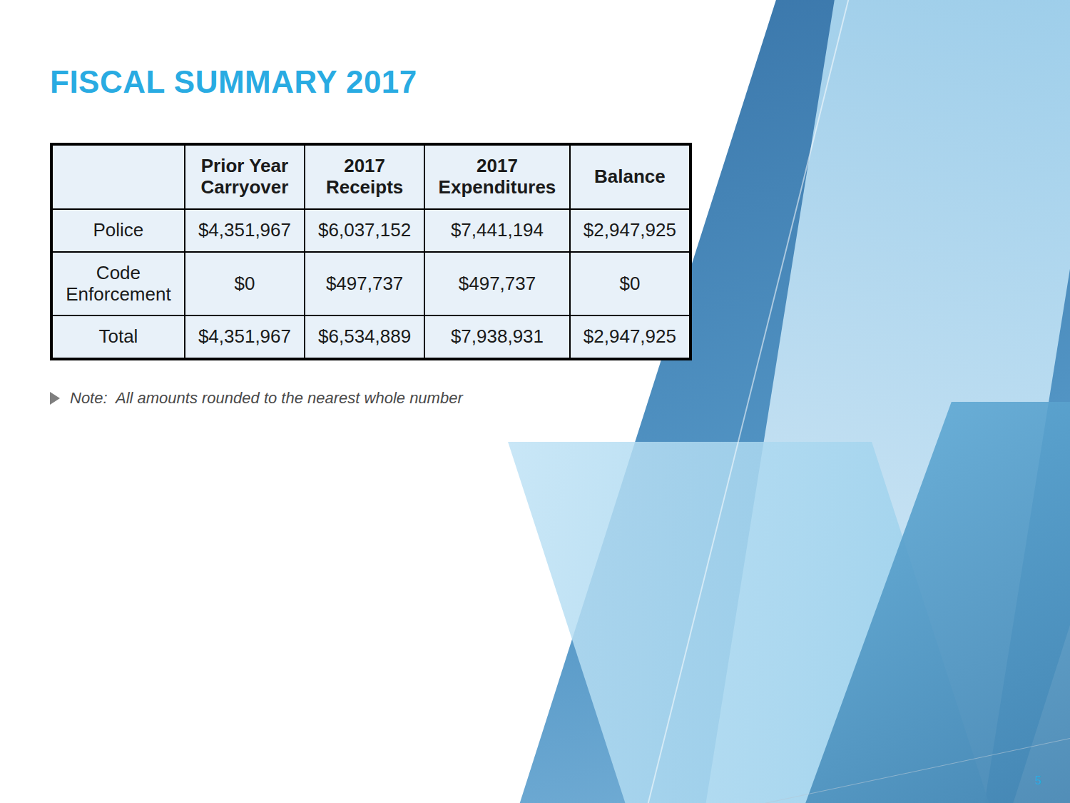FISCAL SUMMARY 2017
| | Prior Year Carryover | 2017 Receipts | 2017 Expenditures | Balance |
| --- | --- | --- | --- | --- |
| Police | $4,351,967 | $6,037,152 | $7,441,194 | $2,947,925 |
| Code Enforcement | $0 | $497,737 | $497,737 | $0 |
| Total | $4,351,967 | $6,534,889 | $7,938,931 | $2,947,925 |
Note: All amounts rounded to the nearest whole number
5